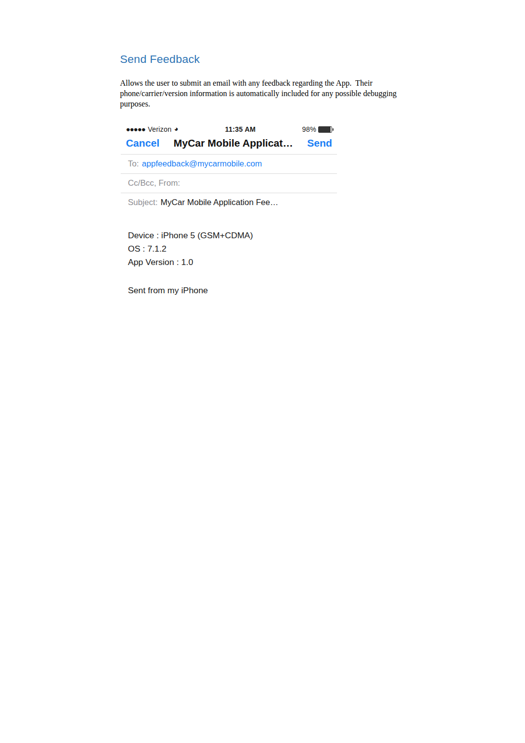Send Feedback
Allows the user to submit an email with any feedback regarding the App. Their phone/carrier/version information is automatically included for any possible debugging purposes.
●●●●● Verizon ◕
11:35 AM
98%
Cancel MyCar Mobile Applicat… Send
To: appfeedback@mycarmobile.com
Cc/Bcc, From:
Subject: MyCar Mobile Application Fee…
Device : iPhone 5 (GSM+CDMA)
OS : 7.1.2
App Version : 1.0
Sent from my iPhone